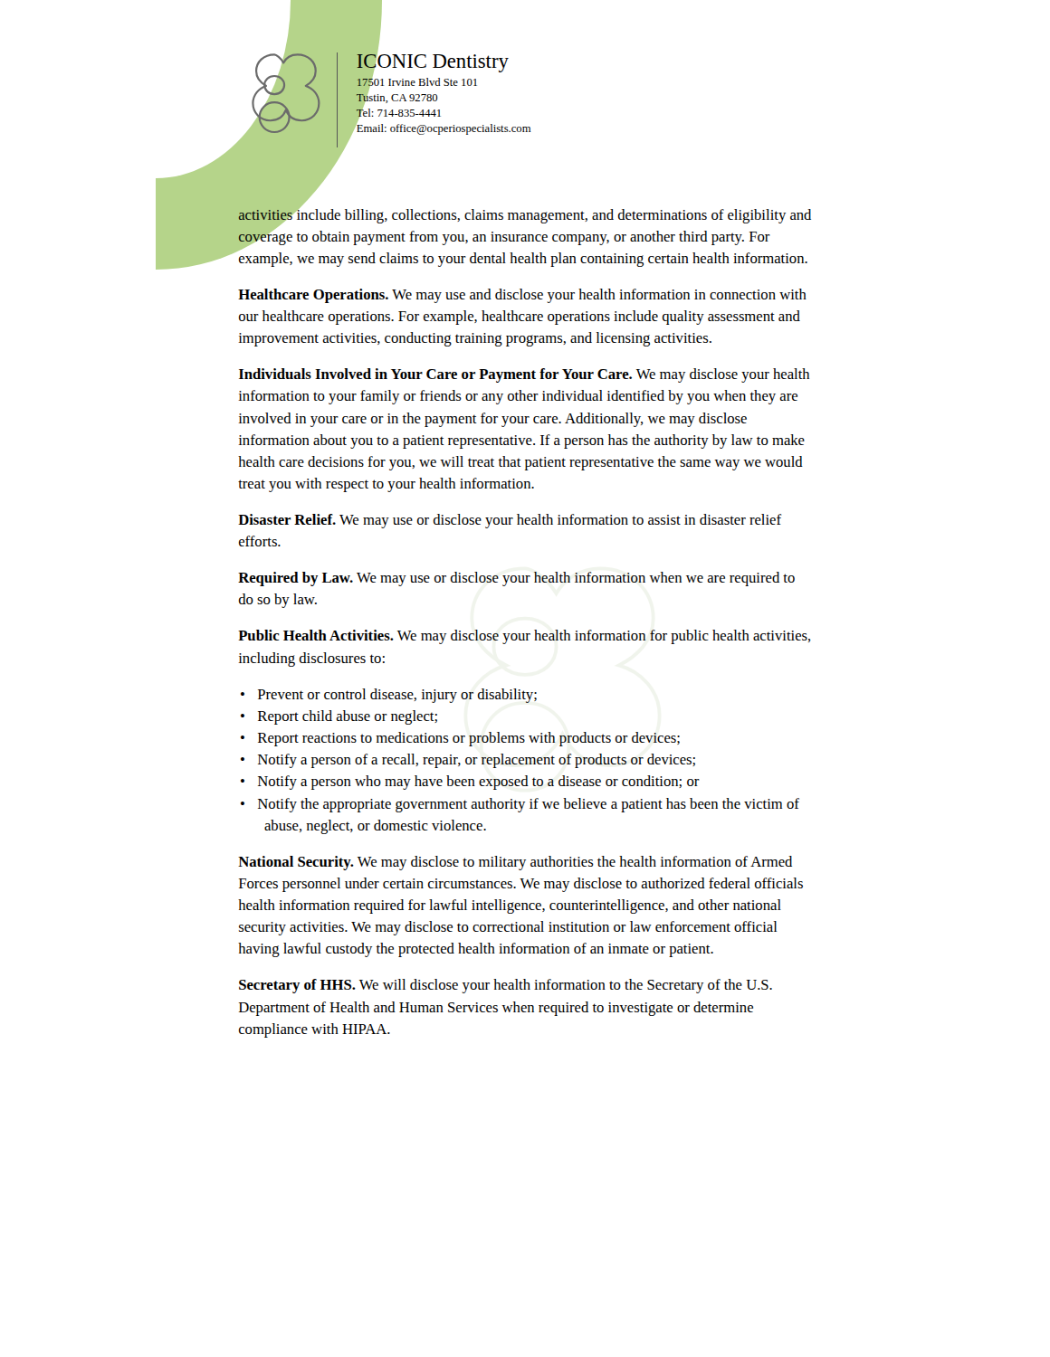ICONIC Dentistry
17501 Irvine Blvd Ste 101
Tustin, CA 92780
Tel: 714-835-4441
Email: office@ocperiospecialists.com
activities include billing, collections, claims management, and determinations of eligibility and coverage to obtain payment from you, an insurance company, or another third party. For example, we may send claims to your dental health plan containing certain health information.
Healthcare Operations. We may use and disclose your health information in connection with our healthcare operations. For example, healthcare operations include quality assessment and improvement activities, conducting training programs, and licensing activities.
Individuals Involved in Your Care or Payment for Your Care. We may disclose your health information to your family or friends or any other individual identified by you when they are involved in your care or in the payment for your care. Additionally, we may disclose information about you to a patient representative. If a person has the authority by law to make health care decisions for you, we will treat that patient representative the same way we would treat you with respect to your health information.
Disaster Relief. We may use or disclose your health information to assist in disaster relief efforts.
Required by Law. We may use or disclose your health information when we are required to do so by law.
Public Health Activities. We may disclose your health information for public health activities, including disclosures to:
Prevent or control disease, injury or disability;
Report child abuse or neglect;
Report reactions to medications or problems with products or devices;
Notify a person of a recall, repair, or replacement of products or devices;
Notify a person who may have been exposed to a disease or condition; or
Notify the appropriate government authority if we believe a patient has been the victim ofabuse, neglect, or domestic violence.
National Security. We may disclose to military authorities the health information of Armed Forces personnel under certain circumstances. We may disclose to authorized federal officials health information required for lawful intelligence, counterintelligence, and other national security activities. We may disclose to correctional institution or law enforcement official having lawful custody the protected health information of an inmate or patient.
Secretary of HHS. We will disclose your health information to the Secretary of the U.S. Department of Health and Human Services when required to investigate or determine compliance with HIPAA.